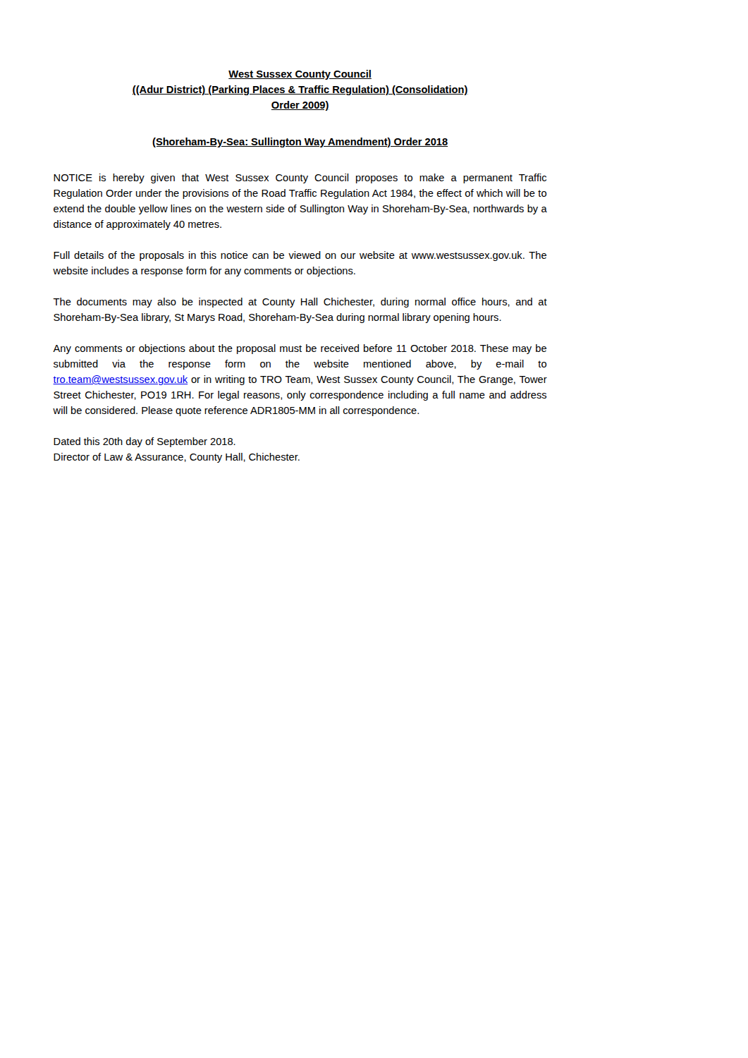West Sussex County Council
((Adur District) (Parking Places & Traffic Regulation) (Consolidation)
Order 2009)
(Shoreham-By-Sea: Sullington Way Amendment) Order 2018
NOTICE is hereby given that West Sussex County Council proposes to make a permanent Traffic Regulation Order under the provisions of the Road Traffic Regulation Act 1984, the effect of which will be to extend the double yellow lines on the western side of Sullington Way in Shoreham-By-Sea, northwards by a distance of approximately 40 metres.
Full details of the proposals in this notice can be viewed on our website at www.westsussex.gov.uk. The website includes a response form for any comments or objections.
The documents may also be inspected at County Hall Chichester, during normal office hours, and at Shoreham-By-Sea library, St Marys Road, Shoreham-By-Sea during normal library opening hours.
Any comments or objections about the proposal must be received before 11 October 2018. These may be submitted via the response form on the website mentioned above, by e-mail to tro.team@westsussex.gov.uk or in writing to TRO Team, West Sussex County Council, The Grange, Tower Street Chichester, PO19 1RH. For legal reasons, only correspondence including a full name and address will be considered. Please quote reference ADR1805-MM in all correspondence.
Dated this 20th day of September 2018.
Director of Law & Assurance, County Hall, Chichester.